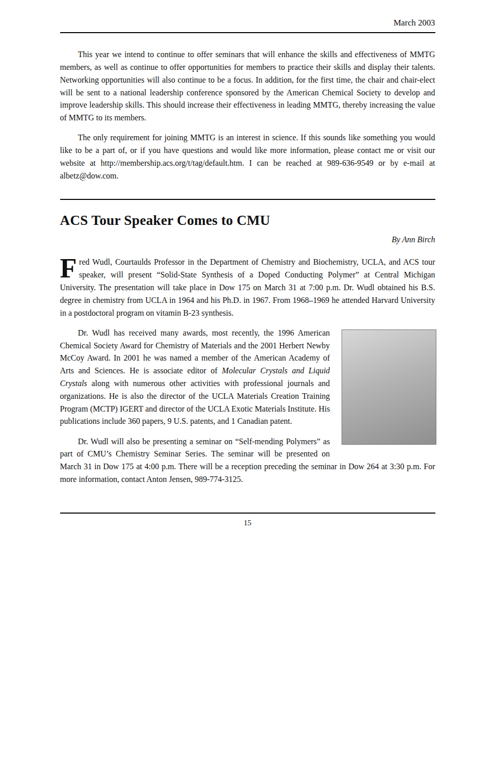March 2003
This year we intend to continue to offer seminars that will enhance the skills and effectiveness of MMTG members, as well as continue to offer opportunities for members to practice their skills and display their talents. Networking opportunities will also continue to be a focus. In addition, for the first time, the chair and chair-elect will be sent to a national leadership conference sponsored by the American Chemical Society to develop and improve leadership skills. This should increase their effectiveness in leading MMTG, thereby increasing the value of MMTG to its members.
The only requirement for joining MMTG is an interest in science. If this sounds like something you would like to be a part of, or if you have questions and would like more information, please contact me or visit our website at http://membership.acs.org/t/tag/default.htm. I can be reached at 989-636-9549 or by e-mail at albetz@dow.com.
ACS Tour Speaker Comes to CMU
By Ann Birch
Fred Wudl, Courtaulds Professor in the Department of Chemistry and Biochemistry, UCLA, and ACS tour speaker, will present “Solid-State Synthesis of a Doped Conducting Polymer” at Central Michigan University. The presentation will take place in Dow 175 on March 31 at 7:00 p.m. Dr. Wudl obtained his B.S. degree in chemistry from UCLA in 1964 and his Ph.D. in 1967. From 1968–1969 he attended Harvard University in a postdoctoral program on vitamin B-23 synthesis.
Dr. Wudl has received many awards, most recently, the 1996 American Chemical Society Award for Chemistry of Materials and the 2001 Herbert Newby McCoy Award. In 2001 he was named a member of the American Academy of Arts and Sciences. He is associate editor of Molecular Crystals and Liquid Crystals along with numerous other activities with professional journals and organizations. He is also the director of the UCLA Materials Creation Training Program (MCTP) IGERT and director of the UCLA Exotic Materials Institute. His publications include 360 papers, 9 U.S. patents, and 1 Canadian patent.
Dr. Wudl will also be presenting a seminar on “Self-mending Polymers” as part of CMU’s Chemistry Seminar Series. The seminar will be presented on March 31 in Dow 175 at 4:00 p.m. There will be a reception preceding the seminar in Dow 264 at 3:30 p.m. For more information, contact Anton Jensen, 989-774-3125.
15